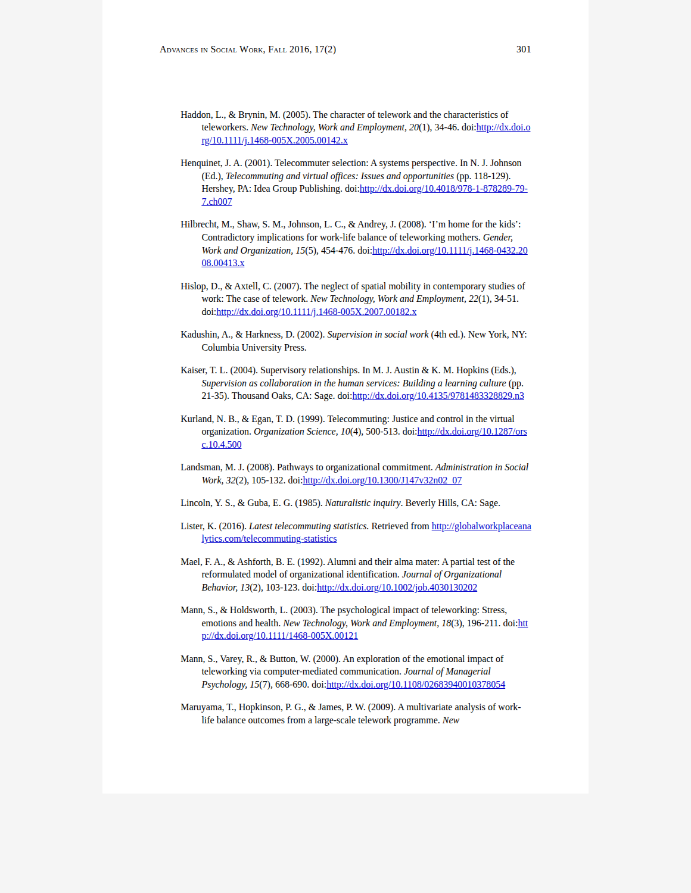Advances in Social Work, Fall 2016, 17(2) 301
Haddon, L., & Brynin, M. (2005). The character of telework and the characteristics of teleworkers. New Technology, Work and Employment, 20(1), 34-46. doi:http://dx.doi.org/10.1111/j.1468-005X.2005.00142.x
Henquinet, J. A. (2001). Telecommuter selection: A systems perspective. In N. J. Johnson (Ed.), Telecommuting and virtual offices: Issues and opportunities (pp. 118-129). Hershey, PA: Idea Group Publishing. doi:http://dx.doi.org/10.4018/978-1-878289-79-7.ch007
Hilbrecht, M., Shaw, S. M., Johnson, L. C., & Andrey, J. (2008). ‘I’m home for the kids’: Contradictory implications for work-life balance of teleworking mothers. Gender, Work and Organization, 15(5), 454-476. doi:http://dx.doi.org/10.1111/j.1468-0432.2008.00413.x
Hislop, D., & Axtell, C. (2007). The neglect of spatial mobility in contemporary studies of work: The case of telework. New Technology, Work and Employment, 22(1), 34-51. doi:http://dx.doi.org/10.1111/j.1468-005X.2007.00182.x
Kadushin, A., & Harkness, D. (2002). Supervision in social work (4th ed.). New York, NY: Columbia University Press.
Kaiser, T. L. (2004). Supervisory relationships. In M. J. Austin & K. M. Hopkins (Eds.), Supervision as collaboration in the human services: Building a learning culture (pp. 21-35). Thousand Oaks, CA: Sage. doi:http://dx.doi.org/10.4135/9781483328829.n3
Kurland, N. B., & Egan, T. D. (1999). Telecommuting: Justice and control in the virtual organization. Organization Science, 10(4), 500-513. doi:http://dx.doi.org/10.1287/orsc.10.4.500
Landsman, M. J. (2008). Pathways to organizational commitment. Administration in Social Work, 32(2), 105-132. doi:http://dx.doi.org/10.1300/J147v32n02_07
Lincoln, Y. S., & Guba, E. G. (1985). Naturalistic inquiry. Beverly Hills, CA: Sage.
Lister, K. (2016). Latest telecommuting statistics. Retrieved from http://globalworkplaceanalytics.com/telecommuting-statistics
Mael, F. A., & Ashforth, B. E. (1992). Alumni and their alma mater: A partial test of the reformulated model of organizational identification. Journal of Organizational Behavior, 13(2), 103-123. doi:http://dx.doi.org/10.1002/job.4030130202
Mann, S., & Holdsworth, L. (2003). The psychological impact of teleworking: Stress, emotions and health. New Technology, Work and Employment, 18(3), 196-211. doi:http://dx.doi.org/10.1111/1468-005X.00121
Mann, S., Varey, R., & Button, W. (2000). An exploration of the emotional impact of teleworking via computer-mediated communication. Journal of Managerial Psychology, 15(7), 668-690. doi:http://dx.doi.org/10.1108/02683940010378054
Maruyama, T., Hopkinson, P. G., & James, P. W. (2009). A multivariate analysis of work-life balance outcomes from a large-scale telework programme. New